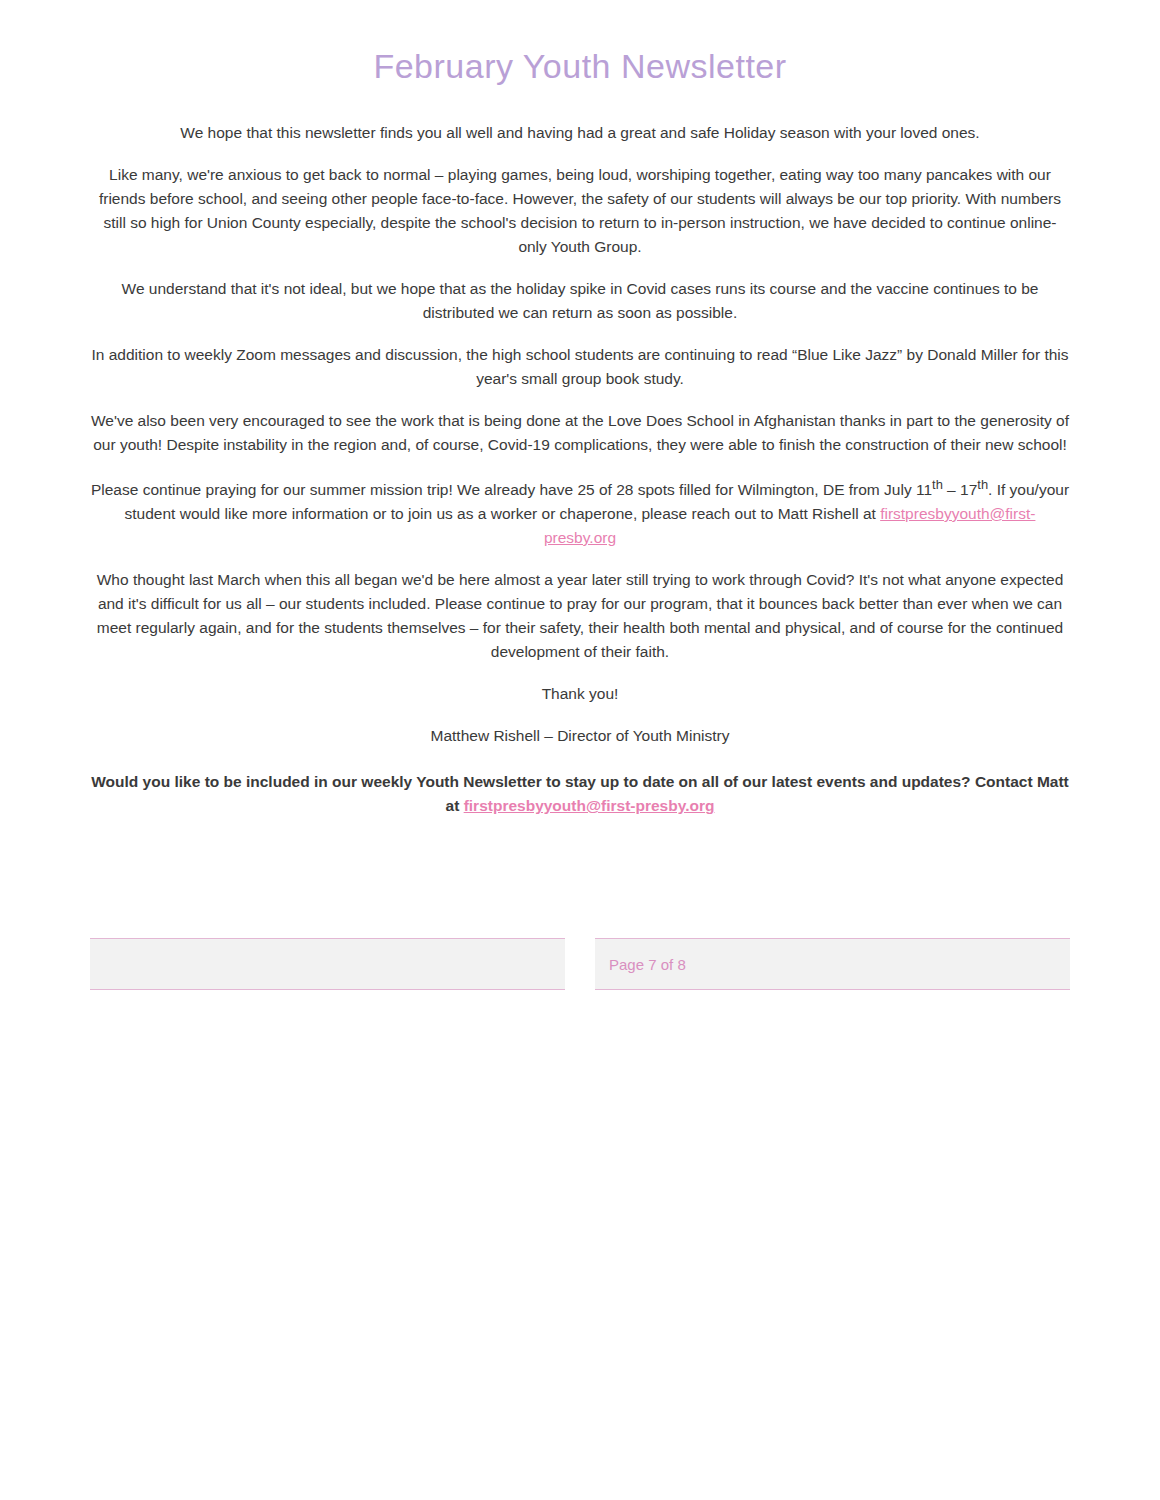February Youth Newsletter
We hope that this newsletter finds you all well and having had a great and safe Holiday season with your loved ones.
Like many, we're anxious to get back to normal – playing games, being loud, worshiping together, eating way too many pancakes with our friends before school, and seeing other people face-to-face. However, the safety of our students will always be our top priority. With numbers still so high for Union County especially, despite the school's decision to return to in-person instruction, we have decided to continue online-only Youth Group.
We understand that it's not ideal, but we hope that as the holiday spike in Covid cases runs its course and the vaccine continues to be distributed we can return as soon as possible.
In addition to weekly Zoom messages and discussion, the high school students are continuing to read “Blue Like Jazz” by Donald Miller for this year's small group book study.
We've also been very encouraged to see the work that is being done at the Love Does School in Afghanistan thanks in part to the generosity of our youth! Despite instability in the region and, of course, Covid-19 complications, they were able to finish the construction of their new school!
Please continue praying for our summer mission trip! We already have 25 of 28 spots filled for Wilmington, DE from July 11th – 17th. If you/your student would like more information or to join us as a worker or chaperone, please reach out to Matt Rishell at firstpresbyyouth@first-presby.org
Who thought last March when this all began we'd be here almost a year later still trying to work through Covid? It's not what anyone expected and it's difficult for us all – our students included. Please continue to pray for our program, that it bounces back better than ever when we can meet regularly again, and for the students themselves – for their safety, their health both mental and physical, and of course for the continued development of their faith.
Thank you!
Matthew Rishell – Director of Youth Ministry
Would you like to be included in our weekly Youth Newsletter to stay up to date on all of our latest events and updates? Contact Matt at firstpresbyyouth@first-presby.org
Page 7 of 8